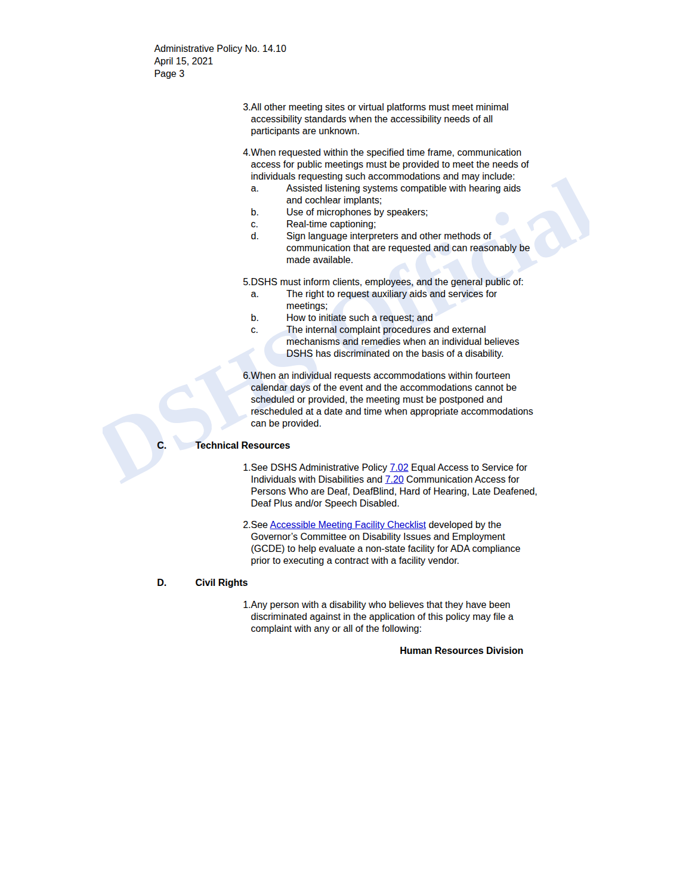DSHS Official
Administrative Policy No. 14.10
April 15, 2021
Page 3
3.
All other meeting sites or virtual platforms must meet minimal accessibility standards when the accessibility needs of all participants are unknown.
4.
When requested within the specified time frame, communication access for public meetings must be provided to meet the needs of individuals requesting such accommodations and may include:
a.
Assisted listening systems compatible with hearing aids and cochlear implants;
b.
Use of microphones by speakers;
c.
Real-time captioning;
d.
Sign language interpreters and other methods of communication that are requested and can reasonably be made available.
5.
DSHS must inform clients, employees, and the general public of:
a.
The right to request auxiliary aids and services for meetings;
b.
How to initiate such a request; and
c.
The internal complaint procedures and external mechanisms and remedies when an individual believes DSHS has discriminated on the basis of a disability.
6.
When an individual requests accommodations within fourteen calendar days of the event and the accommodations cannot be scheduled or provided, the meeting must be postponed and rescheduled at a date and time when appropriate accommodations can be provided.
C.
Technical Resources
1.
See DSHS Administrative Policy 7.02 Equal Access to Service for Individuals with Disabilities and 7.20 Communication Access for Persons Who are Deaf, DeafBlind, Hard of Hearing, Late Deafened, Deaf Plus and/or Speech Disabled.
2.
See Accessible Meeting Facility Checklist developed by the Governor’s Committee on Disability Issues and Employment (GCDE) to help evaluate a non-state facility for ADA compliance prior to executing a contract with a facility vendor.
D.
Civil Rights
1.
Any person with a disability who believes that they have been discriminated against in the application of this policy may file a complaint with any or all of the following:
Human Resources Division